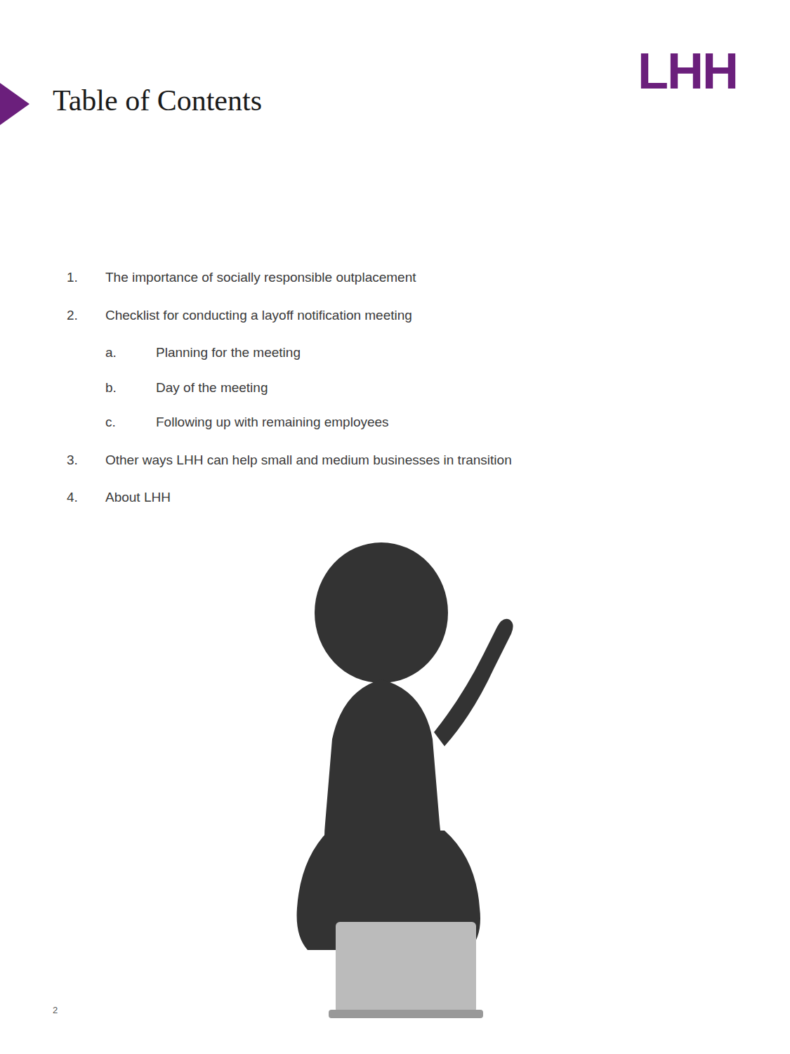LHH
Table of Contents
The importance of socially responsible outplacement
Checklist for conducting a layoff notification meeting
Planning for the meeting
Day of the meeting
Following up with remaining employees
Other ways LHH can help small and medium businesses in transition
About LHH
2